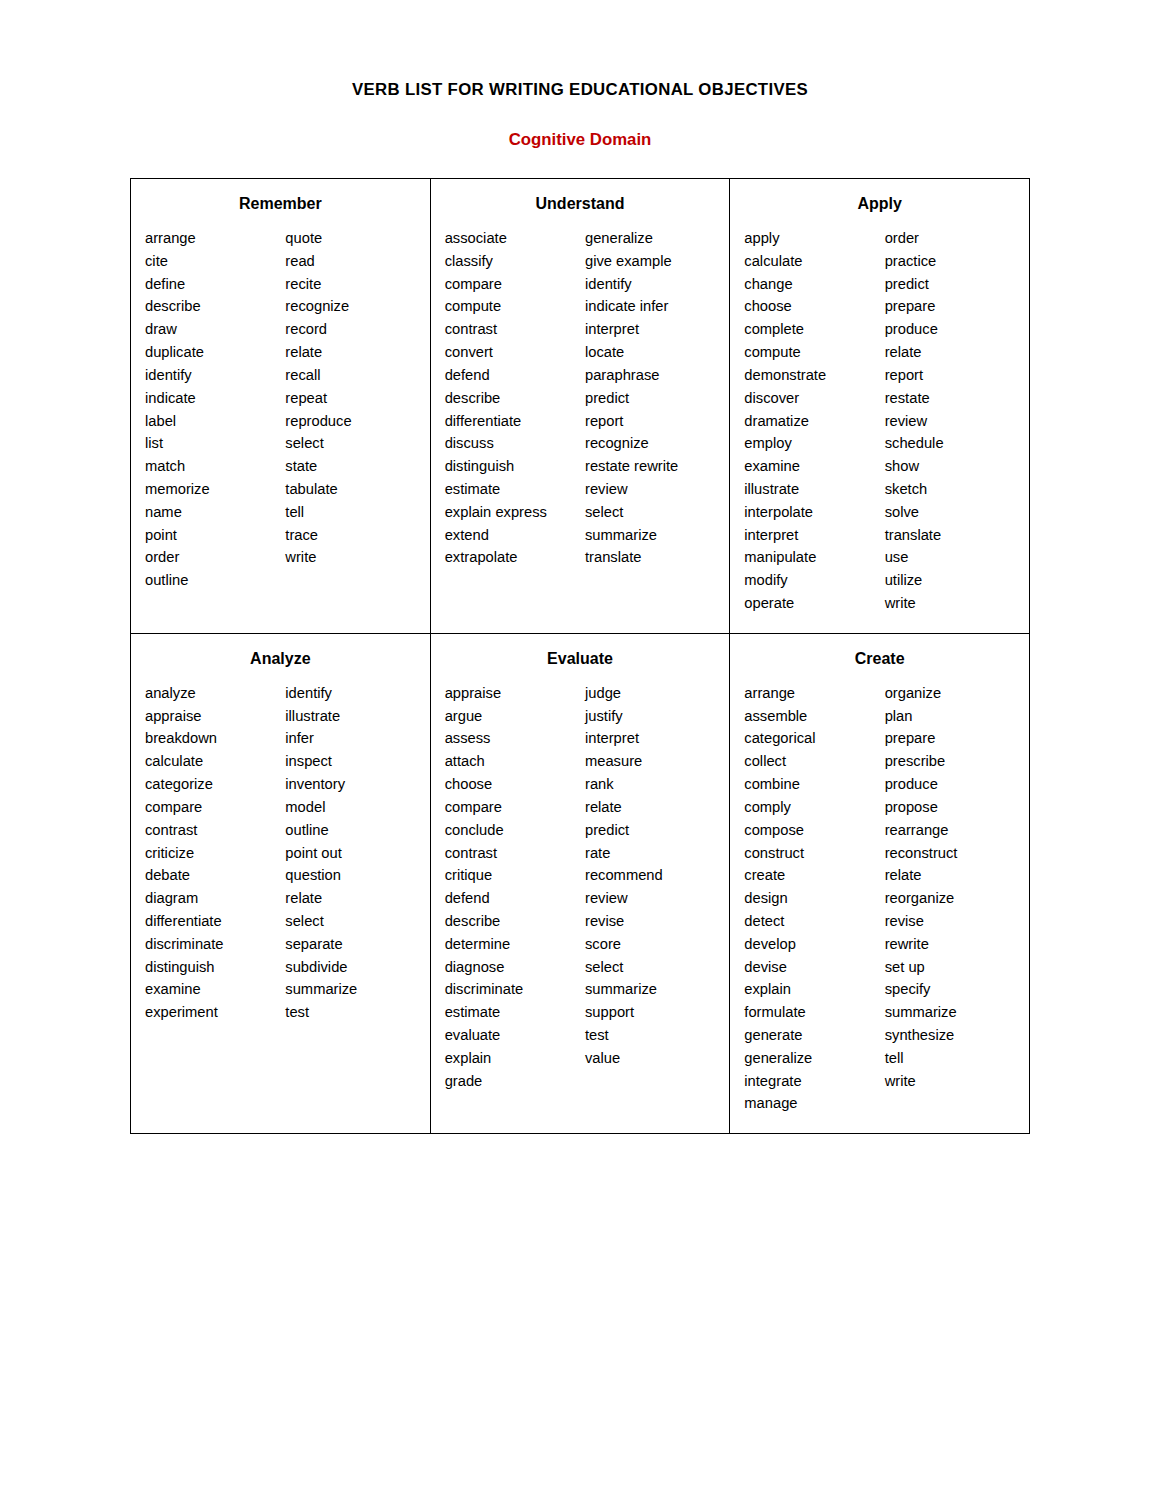Verb List for Writing Educational Objectives
Cognitive Domain
| Remember arrange cite define describe draw duplicate identify indicate label list match memorize name point order outline quote read recite recognize record relate recall repeat reproduce select state tabulate tell trace write | Understand associate classify compare compute contrast convert defend describe differentiate discuss distinguish estimate explain express extend extrapolate generalize give example identify indicate infer interpret locate paraphrase predict report recognize restate rewrite review select summarize translate | Apply apply calculate change choose complete compute demonstrate discover dramatize employ examine illustrate interpolate interpret manipulate modify operate order practice predict prepare produce relate report restate review schedule show sketch solve translate use utilize write |
| Analyze analyze appraise breakdown calculate categorize compare contrast criticize debate diagram differentiate discriminate distinguish examine experiment identify illustrate infer inspect inventory model outline point out question relate select separate subdivide summarize test | Evaluate appraise argue assess attach choose compare conclude contrast critique defend describe determine diagnose discriminate estimate evaluate explain grade judge justify interpret measure rank relate predict rate recommend review revise score select summarize support test value | Create arrange assemble categorical collect combine comply compose construct create design detect develop devise explain formulate generate generalize integrate manage organize plan prepare prescribe produce propose rearrange reconstruct relate reorganize revise rewrite set up specify summarize synthesize tell write |